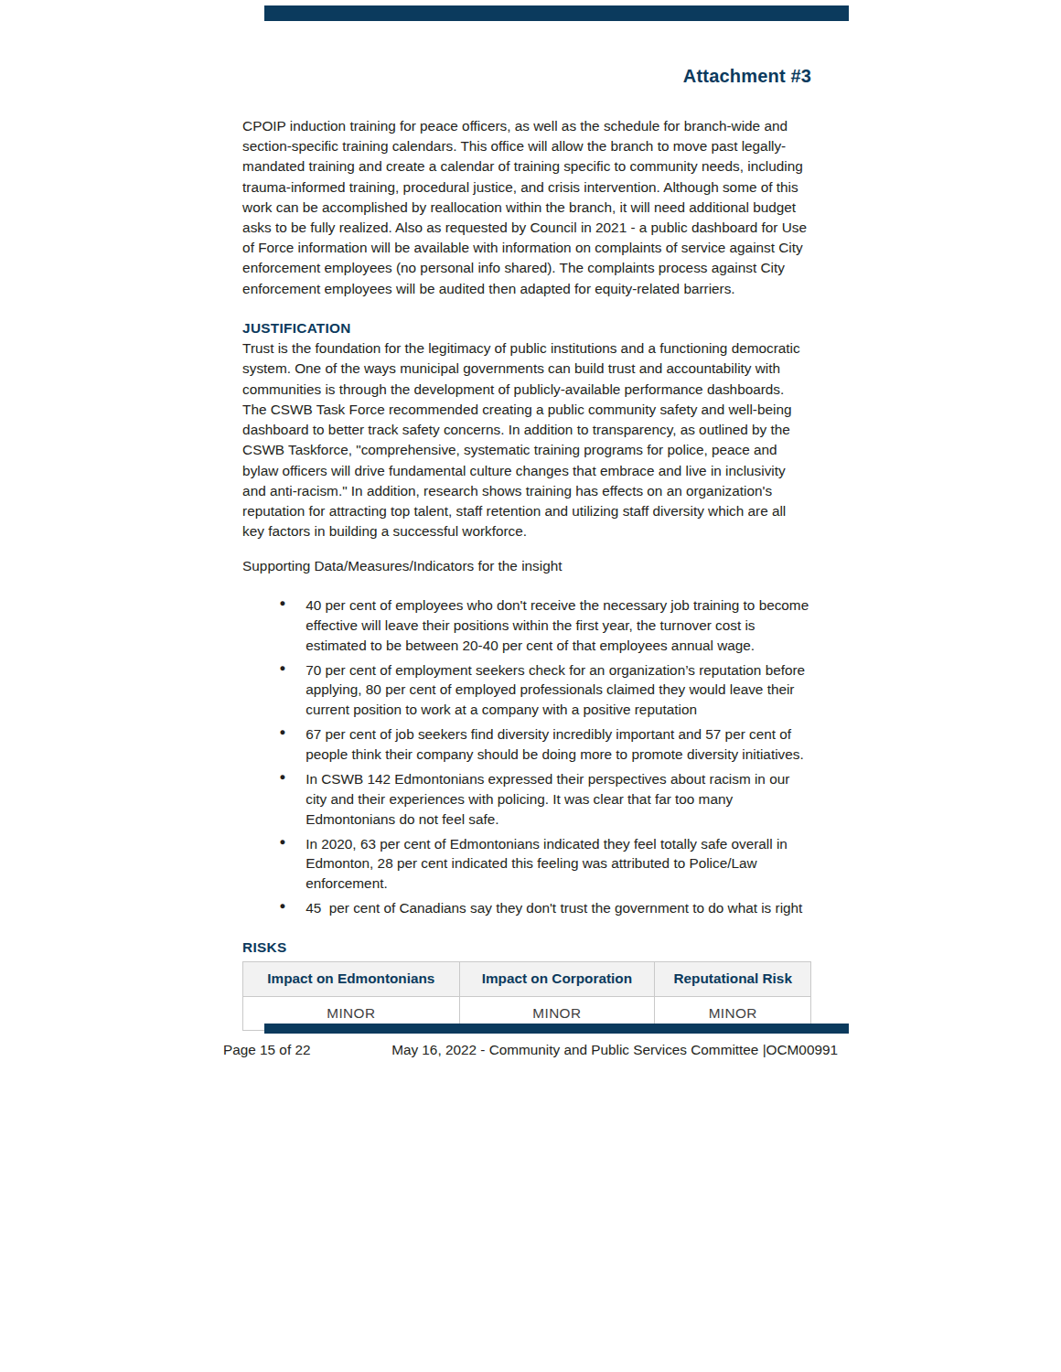Attachment #3
CPOIP induction training for peace officers, as well as the schedule for branch-wide and section-specific training calendars. This office will allow the branch to move past legally-mandated training and create a calendar of training specific to community needs, including trauma-informed training, procedural justice, and crisis intervention. Although some of this work can be accomplished by reallocation within the branch, it will need additional budget asks to be fully realized. Also as requested by Council in 2021 - a public dashboard for Use of Force information will be available with information on complaints of service against City enforcement employees (no personal info shared). The complaints process against City enforcement employees will be audited then adapted for equity-related barriers.
JUSTIFICATION
Trust is the foundation for the legitimacy of public institutions and a functioning democratic system. One of the ways municipal governments can build trust and accountability with communities is through the development of publicly-available performance dashboards. The CSWB Task Force recommended creating a public community safety and well-being dashboard to better track safety concerns. In addition to transparency, as outlined by the CSWB Taskforce, "comprehensive, systematic training programs for police, peace and bylaw officers will drive fundamental culture changes that embrace and live in inclusivity and anti-racism." In addition, research shows training has effects on an organization's reputation for attracting top talent, staff retention and utilizing staff diversity which are all key factors in building a successful workforce.
Supporting Data/Measures/Indicators for the insight
40 per cent of employees who don't receive the necessary job training to become effective will leave their positions within the first year, the turnover cost is estimated to be between 20-40 per cent of that employees annual wage.
70 per cent of employment seekers check for an organization’s reputation before applying, 80 per cent of employed professionals claimed they would leave their current position to work at a company with a positive reputation
67 per cent of job seekers find diversity incredibly important and 57 per cent of people think their company should be doing more to promote diversity initiatives.
In CSWB 142 Edmontonians expressed their perspectives about racism in our city and their experiences with policing. It was clear that far too many Edmontonians do not feel safe.
In 2020, 63 per cent of Edmontonians indicated they feel totally safe overall in Edmonton, 28 per cent indicated this feeling was attributed to Police/Law enforcement.
45 per cent of Canadians say they don't trust the government to do what is right
RISKS
| Impact on Edmontonians | Impact on Corporation | Reputational Risk |
| --- | --- | --- |
| MINOR | MINOR | MINOR |
Page 15 of 22 May 16, 2022 - Community and Public Services Committee |OCM00991